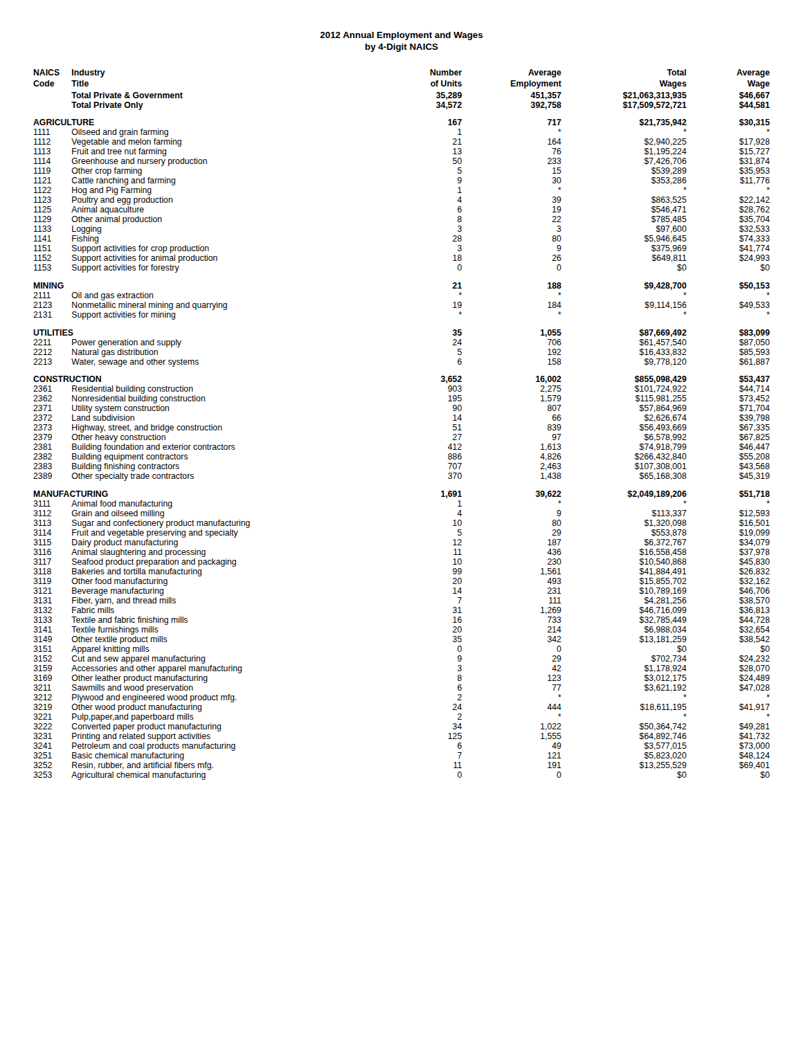2012 Annual Employment and Wages
by 4-Digit NAICS
| NAICS | Industry | Number | Average | Total | Average |
| --- | --- | --- | --- | --- | --- |
| Code | Title | of Units | Employment | Wages | Wage |
| | Total Private & Government | 35,289 | 451,357 | $21,063,313,935 | $46,667 |
| | Total Private Only | 34,572 | 392,758 | $17,509,572,721 | $44,581 |
| AGRICULTURE | 167 | 717 | $21,735,942 | $30,315 |
| 1111 | Oilseed and grain farming | 1 | * | * | * |
| 1112 | Vegetable and melon farming | 21 | 164 | $2,940,225 | $17,928 |
| 1113 | Fruit and tree nut farming | 13 | 76 | $1,195,224 | $15,727 |
| 1114 | Greenhouse and nursery production | 50 | 233 | $7,426,706 | $31,874 |
| 1119 | Other crop farming | 5 | 15 | $539,289 | $35,953 |
| 1121 | Cattle ranching and farming | 9 | 30 | $353,286 | $11,776 |
| 1122 | Hog and Pig Farming | 1 | * | * | * |
| 1123 | Poultry and egg production | 4 | 39 | $863,525 | $22,142 |
| 1125 | Animal aquaculture | 6 | 19 | $546,471 | $28,762 |
| 1129 | Other animal production | 8 | 22 | $785,485 | $35,704 |
| 1133 | Logging | 3 | 3 | $97,600 | $32,533 |
| 1141 | Fishing | 28 | 80 | $5,946,645 | $74,333 |
| 1151 | Support activities for crop production | 3 | 9 | $375,969 | $41,774 |
| 1152 | Support activities for animal production | 18 | 26 | $649,811 | $24,993 |
| 1153 | Support activities for forestry | 0 | 0 | $0 | $0 |
| MINING | 21 | 188 | $9,428,700 | $50,153 |
| 2111 | Oil and gas extraction | * | * | * | * |
| 2123 | Nonmetallic mineral mining and quarrying | 19 | 184 | $9,114,156 | $49,533 |
| 2131 | Support activities for mining | * | * | * | * |
| UTILITIES | 35 | 1,055 | $87,669,492 | $83,099 |
| 2211 | Power generation and supply | 24 | 706 | $61,457,540 | $87,050 |
| 2212 | Natural gas distribution | 5 | 192 | $16,433,832 | $85,593 |
| 2213 | Water, sewage and other systems | 6 | 158 | $9,778,120 | $61,887 |
| CONSTRUCTION | 3,652 | 16,002 | $855,098,429 | $53,437 |
| 2361 | Residential building construction | 903 | 2,275 | $101,724,922 | $44,714 |
| 2362 | Nonresidential building construction | 195 | 1,579 | $115,981,255 | $73,452 |
| 2371 | Utility system construction | 90 | 807 | $57,864,969 | $71,704 |
| 2372 | Land subdivision | 14 | 66 | $2,626,674 | $39,798 |
| 2373 | Highway, street, and bridge construction | 51 | 839 | $56,493,669 | $67,335 |
| 2379 | Other heavy construction | 27 | 97 | $6,578,992 | $67,825 |
| 2381 | Building foundation and exterior contractors | 412 | 1,613 | $74,918,799 | $46,447 |
| 2382 | Building equipment contractors | 886 | 4,826 | $266,432,840 | $55,208 |
| 2383 | Building finishing contractors | 707 | 2,463 | $107,308,001 | $43,568 |
| 2389 | Other specialty trade contractors | 370 | 1,438 | $65,168,308 | $45,319 |
| MANUFACTURING | 1,691 | 39,622 | $2,049,189,206 | $51,718 |
| 3111 | Animal food manufacturing | 1 | * | * | * |
| 3112 | Grain and oilseed milling | 4 | 9 | $113,337 | $12,593 |
| 3113 | Sugar and confectionery product manufacturing | 10 | 80 | $1,320,098 | $16,501 |
| 3114 | Fruit and vegetable preserving and specialty | 5 | 29 | $553,878 | $19,099 |
| 3115 | Dairy product manufacturing | 12 | 187 | $6,372,767 | $34,079 |
| 3116 | Animal slaughtering and processing | 11 | 436 | $16,558,458 | $37,978 |
| 3117 | Seafood product preparation and packaging | 10 | 230 | $10,540,868 | $45,830 |
| 3118 | Bakeries and tortilla manufacturing | 99 | 1,561 | $41,884,491 | $26,832 |
| 3119 | Other food manufacturing | 20 | 493 | $15,855,702 | $32,162 |
| 3121 | Beverage manufacturing | 14 | 231 | $10,789,169 | $46,706 |
| 3131 | Fiber, yarn, and thread mills | 7 | 111 | $4,281,256 | $38,570 |
| 3132 | Fabric mills | 31 | 1,269 | $46,716,099 | $36,813 |
| 3133 | Textile and fabric finishing mills | 16 | 733 | $32,785,449 | $44,728 |
| 3141 | Textile furnishings mills | 20 | 214 | $6,988,034 | $32,654 |
| 3149 | Other textile product mills | 35 | 342 | $13,181,259 | $38,542 |
| 3151 | Apparel knitting mills | 0 | 0 | $0 | $0 |
| 3152 | Cut and sew apparel manufacturing | 9 | 29 | $702,734 | $24,232 |
| 3159 | Accessories and other apparel manufacturing | 3 | 42 | $1,178,924 | $28,070 |
| 3169 | Other leather product manufacturing | 8 | 123 | $3,012,175 | $24,489 |
| 3211 | Sawmills and wood preservation | 6 | 77 | $3,621,192 | $47,028 |
| 3212 | Plywood and engineered wood product mfg. | 2 | * | * | * |
| 3219 | Other wood product manufacturing | 24 | 444 | $18,611,195 | $41,917 |
| 3221 | Pulp,paper,and paperboard mills | 2 | * | * | * |
| 3222 | Converted paper product manufacturing | 34 | 1,022 | $50,364,742 | $49,281 |
| 3231 | Printing and related support activities | 125 | 1,555 | $64,892,746 | $41,732 |
| 3241 | Petroleum and coal products manufacturing | 6 | 49 | $3,577,015 | $73,000 |
| 3251 | Basic chemical manufacturing | 7 | 121 | $5,823,020 | $48,124 |
| 3252 | Resin, rubber, and artificial fibers mfg. | 11 | 191 | $13,255,529 | $69,401 |
| 3253 | Agricultural chemical manufacturing | 0 | 0 | $0 | $0 |